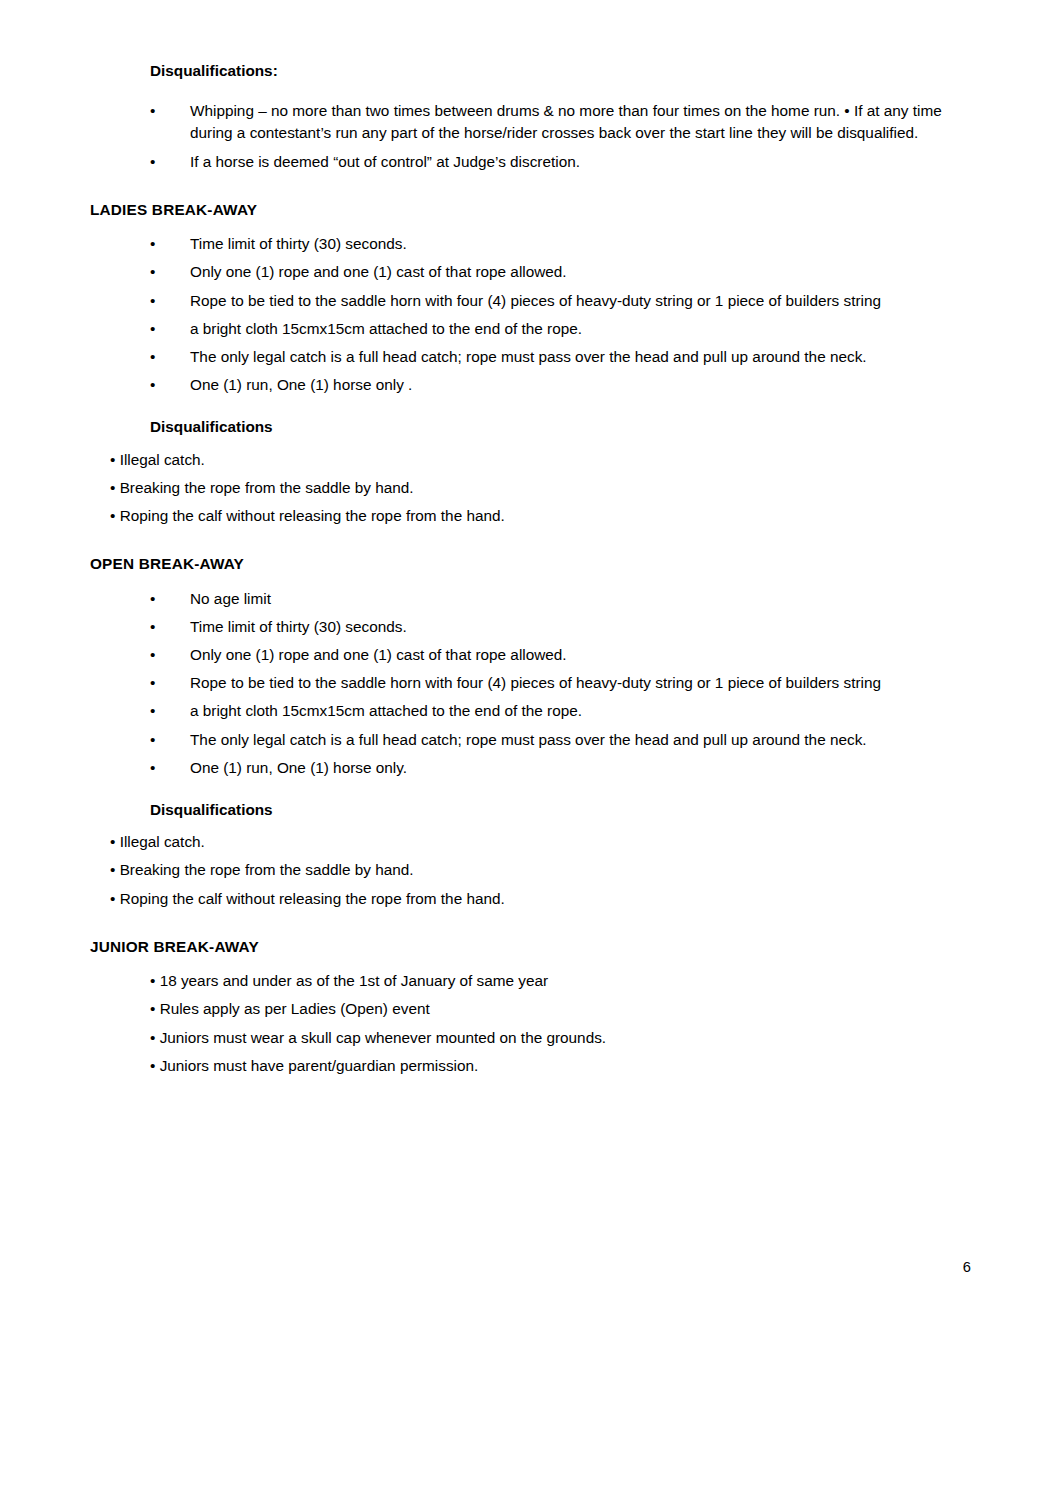Disqualifications:
Whipping – no more than two times between drums & no more than four times on the home run. • If at any time during a contestant’s run any part of the horse/rider crosses back over the start line they will be disqualified.
If a horse is deemed “out of control” at Judge’s discretion.
LADIES BREAK-AWAY
Time limit of thirty (30) seconds.
Only one (1) rope and one (1) cast of that rope allowed.
Rope to be tied to the saddle horn with four (4) pieces of heavy-duty string or 1 piece of builders string
a bright cloth 15cmx15cm attached to the end of the rope.
The only legal catch is a full head catch; rope must pass over the head and pull up around the neck.
One (1) run, One (1) horse only .
Disqualifications
• Illegal catch.
• Breaking the rope from the saddle by hand.
• Roping the calf without releasing the rope from the hand.
OPEN BREAK-AWAY
No age limit
Time limit of thirty (30) seconds.
Only one (1) rope and one (1) cast of that rope allowed.
Rope to be tied to the saddle horn with four (4) pieces of heavy-duty string or 1 piece of builders string
a bright cloth 15cmx15cm attached to the end of the rope.
The only legal catch is a full head catch; rope must pass over the head and pull up around the neck.
One (1) run, One (1) horse only.
Disqualifications
• Illegal catch.
• Breaking the rope from the saddle by hand.
• Roping the calf without releasing the rope from the hand.
JUNIOR BREAK-AWAY
• 18 years and under as of the 1st of January of same year
• Rules apply as per Ladies (Open) event
• Juniors must wear a skull cap whenever mounted on the grounds.
• Juniors must have parent/guardian permission.
6